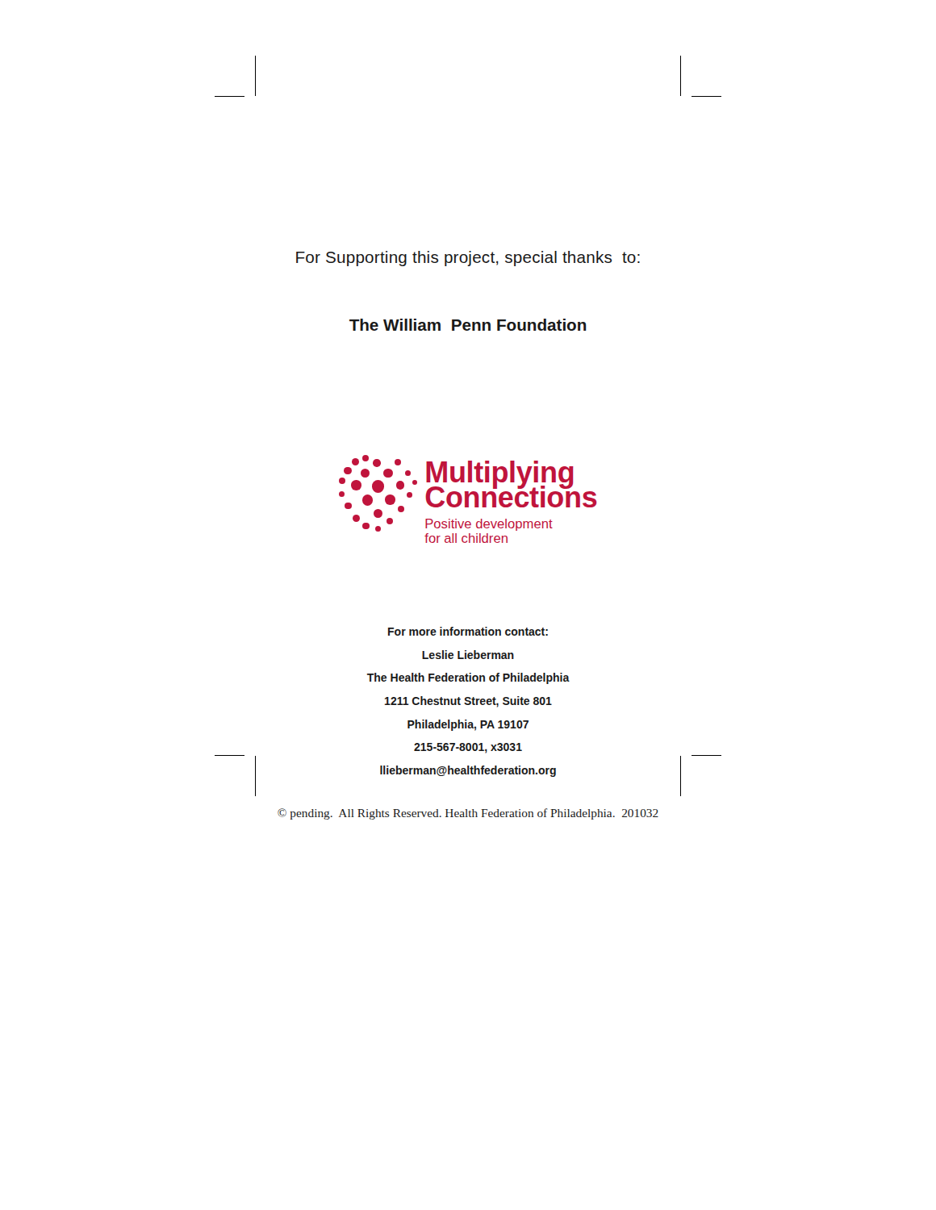For Supporting this project, special thanks to:
The William Penn Foundation
Multiplying Connections Positive development
for all children
For more information contact:
Leslie Lieberman
The Health Federation of Philadelphia
1211 Chestnut Street, Suite 801
Philadelphia, PA 19107
215-567-8001, x3031
llieberman@healthfederation.org
© pending. All Rights Reserved. Health Federation of Philadelphia. 201032